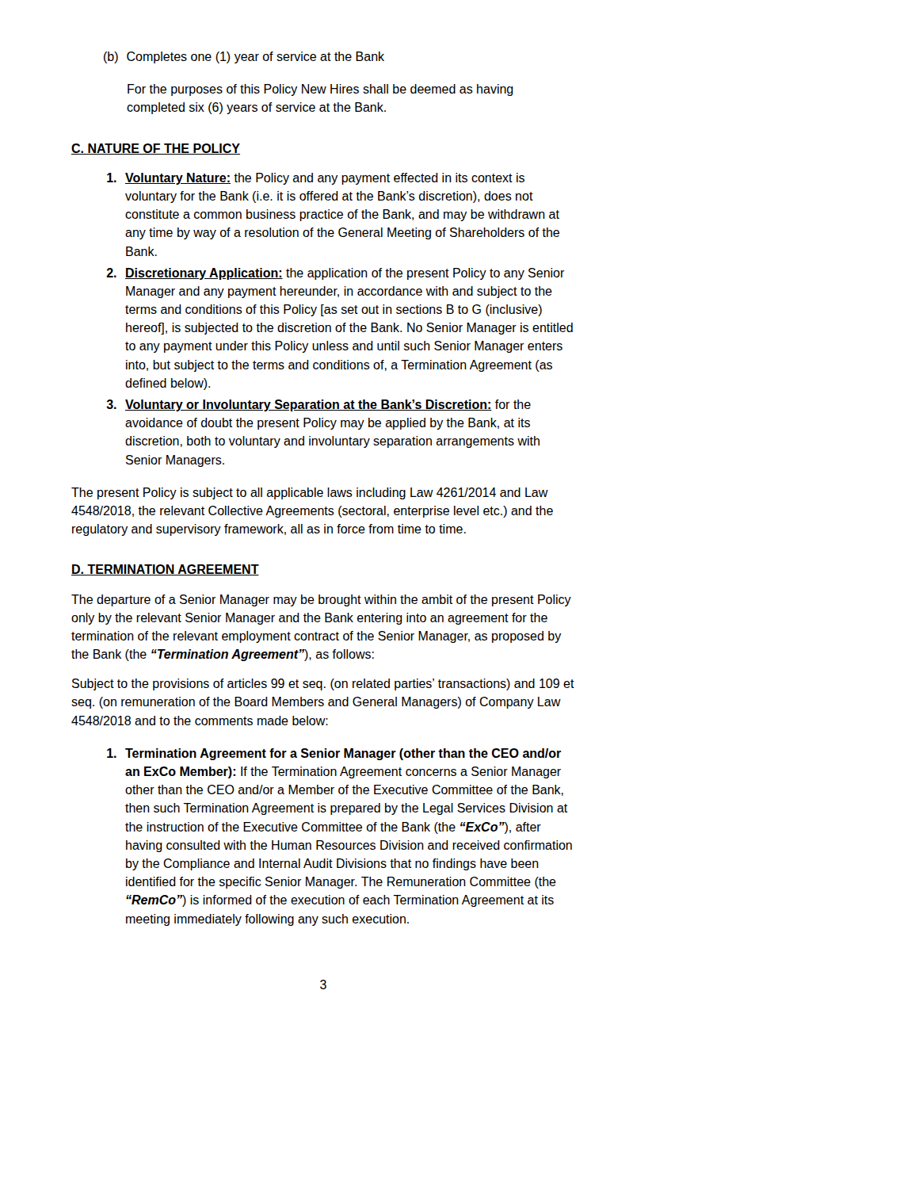(b) Completes one (1) year of service at the Bank
For the purposes of this Policy New Hires shall be deemed as having completed six (6) years of service at the Bank.
C. NATURE OF THE POLICY
Voluntary Nature: the Policy and any payment effected in its context is voluntary for the Bank (i.e. it is offered at the Bank’s discretion), does not constitute a common business practice of the Bank, and may be withdrawn at any time by way of a resolution of the General Meeting of Shareholders of the Bank.
Discretionary Application: the application of the present Policy to any Senior Manager and any payment hereunder, in accordance with and subject to the terms and conditions of this Policy [as set out in sections B to G (inclusive) hereof], is subjected to the discretion of the Bank. No Senior Manager is entitled to any payment under this Policy unless and until such Senior Manager enters into, but subject to the terms and conditions of, a Termination Agreement (as defined below).
Voluntary or Involuntary Separation at the Bank’s Discretion: for the avoidance of doubt the present Policy may be applied by the Bank, at its discretion, both to voluntary and involuntary separation arrangements with Senior Managers.
The present Policy is subject to all applicable laws including Law 4261/2014 and Law 4548/2018, the relevant Collective Agreements (sectoral, enterprise level etc.) and the regulatory and supervisory framework, all as in force from time to time.
D. TERMINATION AGREEMENT
The departure of a Senior Manager may be brought within the ambit of the present Policy only by the relevant Senior Manager and the Bank entering into an agreement for the termination of the relevant employment contract of the Senior Manager, as proposed by the Bank (the “Termination Agreement”), as follows:
Subject to the provisions of articles 99 et seq. (on related parties’ transactions) and 109 et seq. (on remuneration of the Board Members and General Managers) of Company Law 4548/2018 and to the comments made below:
Termination Agreement for a Senior Manager (other than the CEO and/or an ExCo Member): If the Termination Agreement concerns a Senior Manager other than the CEO and/or a Member of the Executive Committee of the Bank, then such Termination Agreement is prepared by the Legal Services Division at the instruction of the Executive Committee of the Bank (the “ExCo”), after having consulted with the Human Resources Division and received confirmation by the Compliance and Internal Audit Divisions that no findings have been identified for the specific Senior Manager. The Remuneration Committee (the “RemCo”) is informed of the execution of each Termination Agreement at its meeting immediately following any such execution.
3